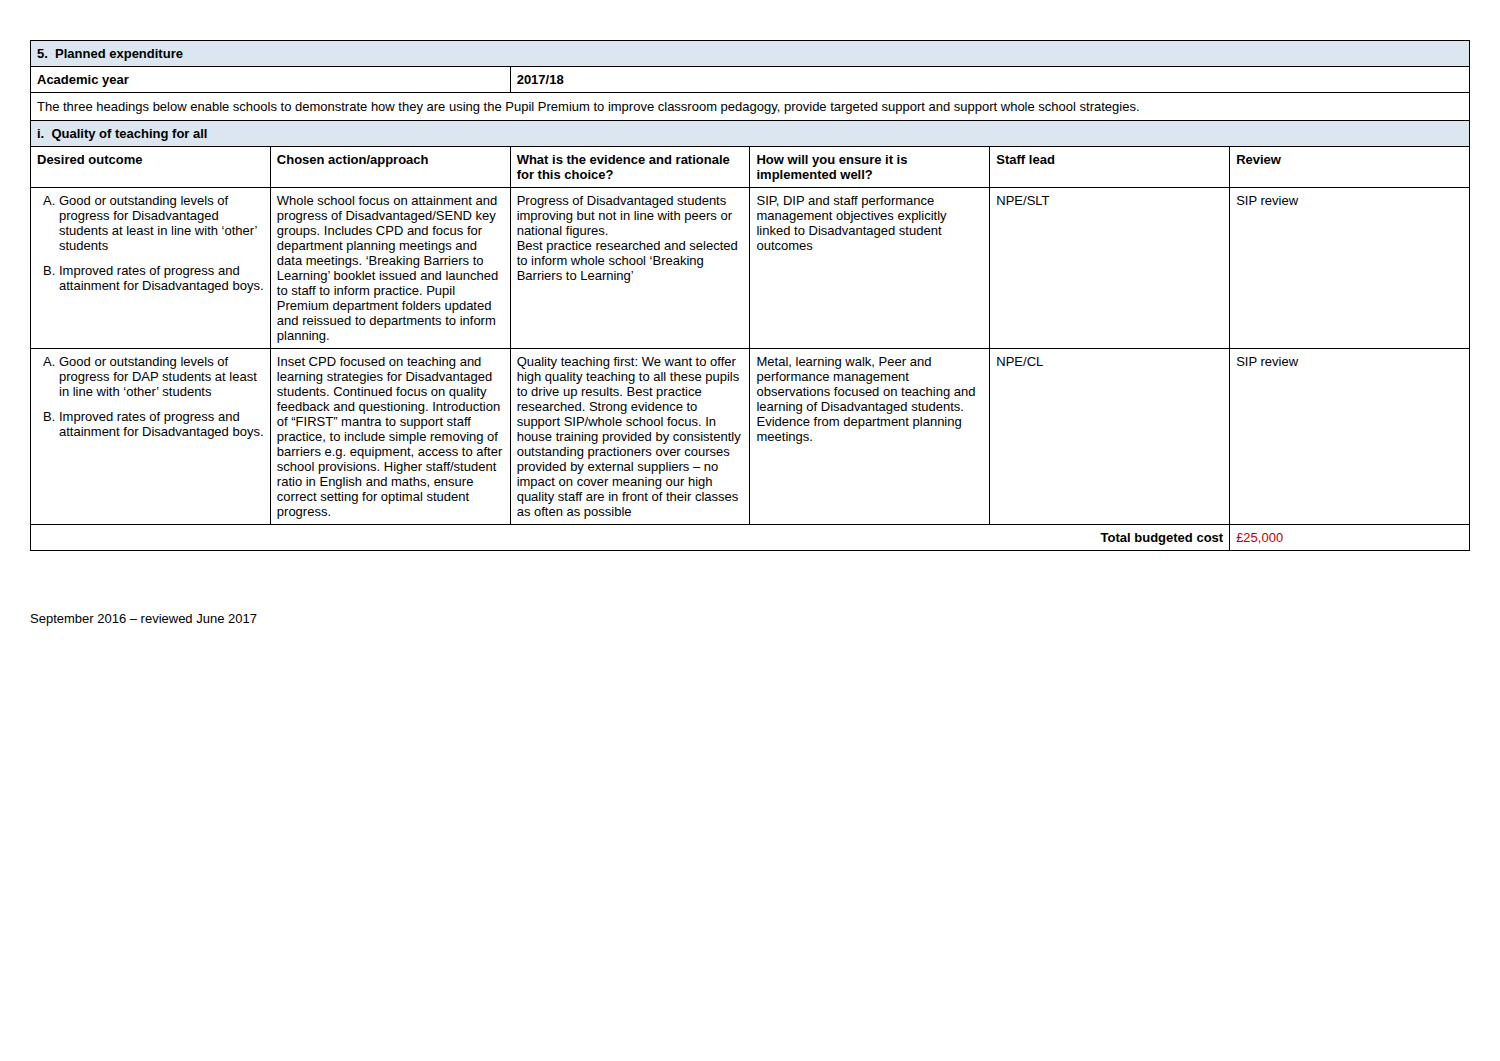| 5. Planned expenditure |
| Academic year | 2017/18 |
| The three headings below enable schools to demonstrate how they are using the Pupil Premium to improve classroom pedagogy, provide targeted support and support whole school strategies. |
| i. Quality of teaching for all |
| Desired outcome | Chosen action/approach | What is the evidence and rationale for this choice? | How will you ensure it is implemented well? | Staff lead | Review |
| Good or outstanding levels of progress for Disadvantaged students at least in line with ‘other’ students Improved rates of progress and attainment for Disadvantaged boys. | Whole school focus on attainment and progress of Disadvantaged/SEND key groups. Includes CPD and focus for department planning meetings and data meetings. ‘Breaking Barriers to Learning’ booklet issued and launched to staff to inform practice. Pupil Premium department folders updated and reissued to departments to inform planning. | Progress of Disadvantaged students improving but not in line with peers or national figures. Best practice researched and selected to inform whole school ‘Breaking Barriers to Learning’ | SIP, DIP and staff performance management objectives explicitly linked to Disadvantaged student outcomes | NPE/SLT | SIP review |
| Good or outstanding levels of progress for DAP students at least in line with ‘other’ students Improved rates of progress and attainment for Disadvantaged boys. | Inset CPD focused on teaching and learning strategies for Disadvantaged students. Continued focus on quality feedback and questioning. Introduction of “FIRST” mantra to support staff practice, to include simple removing of barriers e.g. equipment, access to after school provisions. Higher staff/student ratio in English and maths, ensure correct setting for optimal student progress. | Quality teaching first: We want to offer high quality teaching to all these pupils to drive up results. Best practice researched. Strong evidence to support SIP/whole school focus. In house training provided by consistently outstanding practioners over courses provided by external suppliers – no impact on cover meaning our high quality staff are in front of their classes as often as possible | Metal, learning walk, Peer and performance management observations focused on teaching and learning of Disadvantaged students. Evidence from department planning meetings. | NPE/CL | SIP review |
| Total budgeted cost | £25,000 |
September 2016 – reviewed June 2017